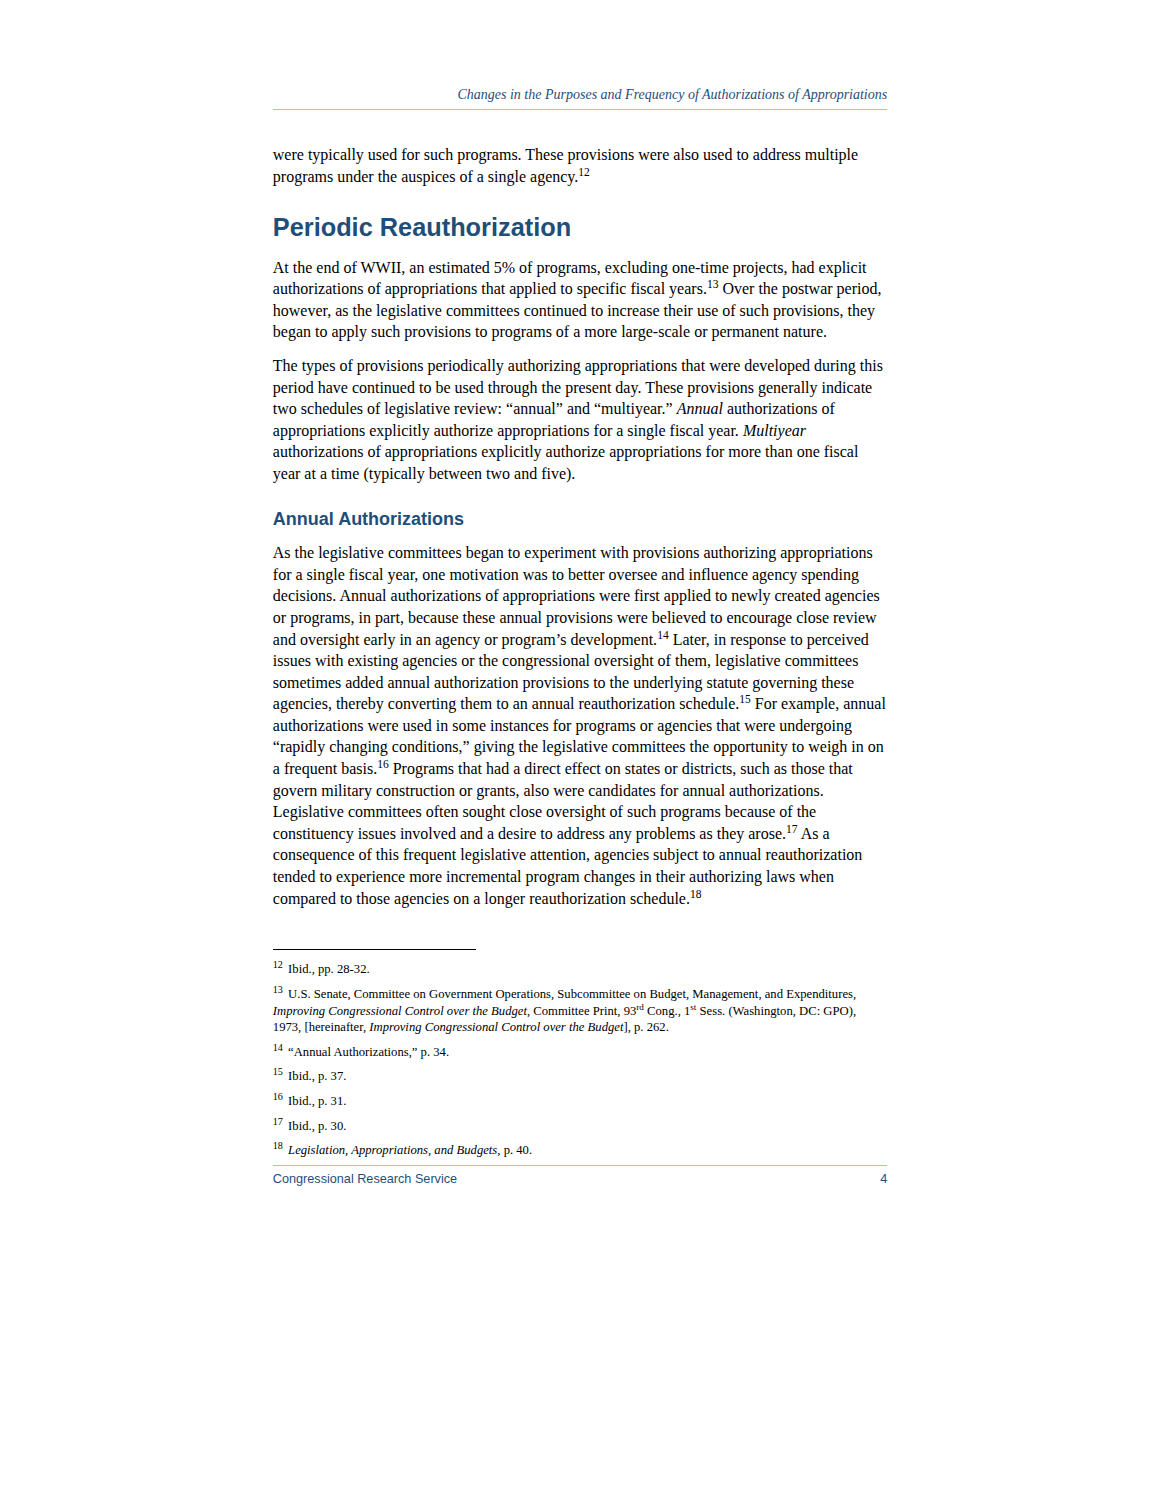Changes in the Purposes and Frequency of Authorizations of Appropriations
were typically used for such programs. These provisions were also used to address multiple programs under the auspices of a single agency.12
Periodic Reauthorization
At the end of WWII, an estimated 5% of programs, excluding one-time projects, had explicit authorizations of appropriations that applied to specific fiscal years.13 Over the postwar period, however, as the legislative committees continued to increase their use of such provisions, they began to apply such provisions to programs of a more large-scale or permanent nature.
The types of provisions periodically authorizing appropriations that were developed during this period have continued to be used through the present day. These provisions generally indicate two schedules of legislative review: “annual” and “multiyear.” Annual authorizations of appropriations explicitly authorize appropriations for a single fiscal year. Multiyear authorizations of appropriations explicitly authorize appropriations for more than one fiscal year at a time (typically between two and five).
Annual Authorizations
As the legislative committees began to experiment with provisions authorizing appropriations for a single fiscal year, one motivation was to better oversee and influence agency spending decisions. Annual authorizations of appropriations were first applied to newly created agencies or programs, in part, because these annual provisions were believed to encourage close review and oversight early in an agency or program’s development.14 Later, in response to perceived issues with existing agencies or the congressional oversight of them, legislative committees sometimes added annual authorization provisions to the underlying statute governing these agencies, thereby converting them to an annual reauthorization schedule.15 For example, annual authorizations were used in some instances for programs or agencies that were undergoing “rapidly changing conditions,” giving the legislative committees the opportunity to weigh in on a frequent basis.16 Programs that had a direct effect on states or districts, such as those that govern military construction or grants, also were candidates for annual authorizations. Legislative committees often sought close oversight of such programs because of the constituency issues involved and a desire to address any problems as they arose.17 As a consequence of this frequent legislative attention, agencies subject to annual reauthorization tended to experience more incremental program changes in their authorizing laws when compared to those agencies on a longer reauthorization schedule.18
12 Ibid., pp. 28-32.
13 U.S. Senate, Committee on Government Operations, Subcommittee on Budget, Management, and Expenditures, Improving Congressional Control over the Budget, Committee Print, 93rd Cong., 1st Sess. (Washington, DC: GPO), 1973, [hereinafter, Improving Congressional Control over the Budget], p. 262.
14 “Annual Authorizations,” p. 34.
15 Ibid., p. 37.
16 Ibid., p. 31.
17 Ibid., p. 30.
18 Legislation, Appropriations, and Budgets, p. 40.
Congressional Research Service 4